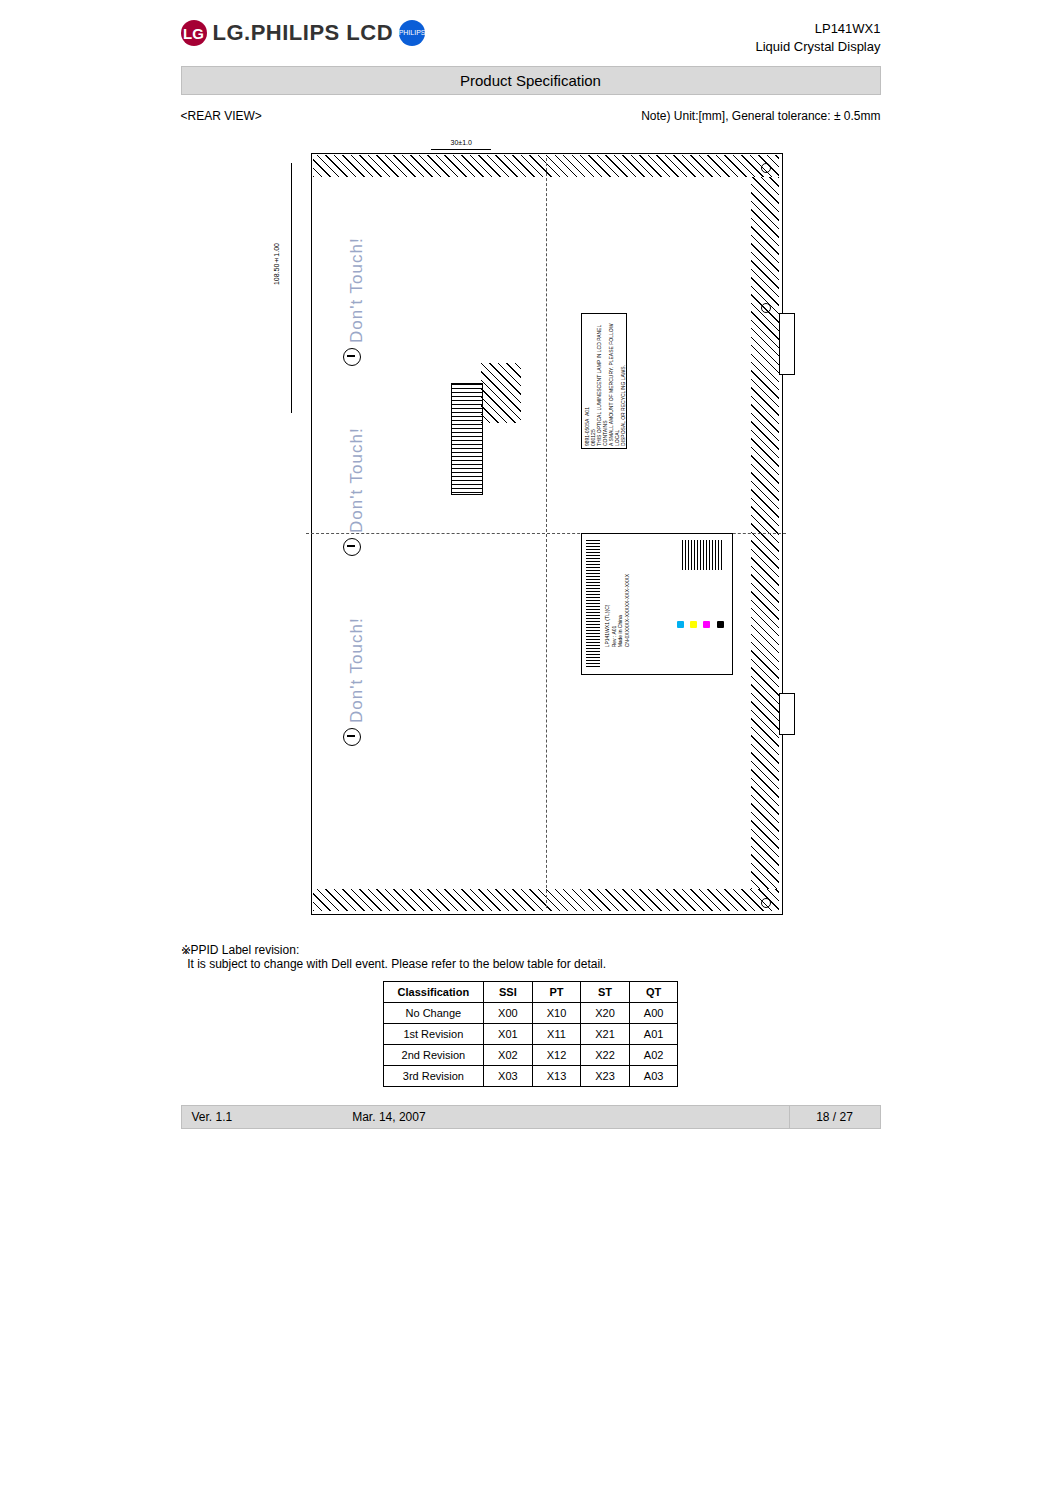LG
LG.PHILIPS LCD
PHILIPS
LP141WX1
Liquid Crystal Display
Product Specification
<REAR VIEW>
Note) Unit:[mm], General tolerance: ± 0.5mm
30±1.0
108.50±1.00
Don't Touch!
Don't Touch!
Don't Touch!
9891-0505A A01
060125
THIS OPTICAL LUMINESCENT LAMP IN LCD PANEL CONTAINS
A SMALL AMOUNT OF MERCURY. PLEASE FOLLOW LOCAL
DISPOSAL OR RECYCLING LAWS.
LP141WX1 (TL)(C)
Rev : A01
Made in China
CN-0XXXXX-XXXXX-XXX-XXXX
※PPID Label revision:
It is subject to change with Dell event. Please refer to the below table for detail.
| Classification | SSI | PT | ST | QT |
| --- | --- | --- | --- | --- |
| No Change | X00 | X10 | X20 | A00 |
| 1st Revision | X01 | X11 | X21 | A01 |
| 2nd Revision | X02 | X12 | X22 | A02 |
| 3rd Revision | X03 | X13 | X23 | A03 |
Ver. 1.1 Mar. 14, 2007
18 / 27